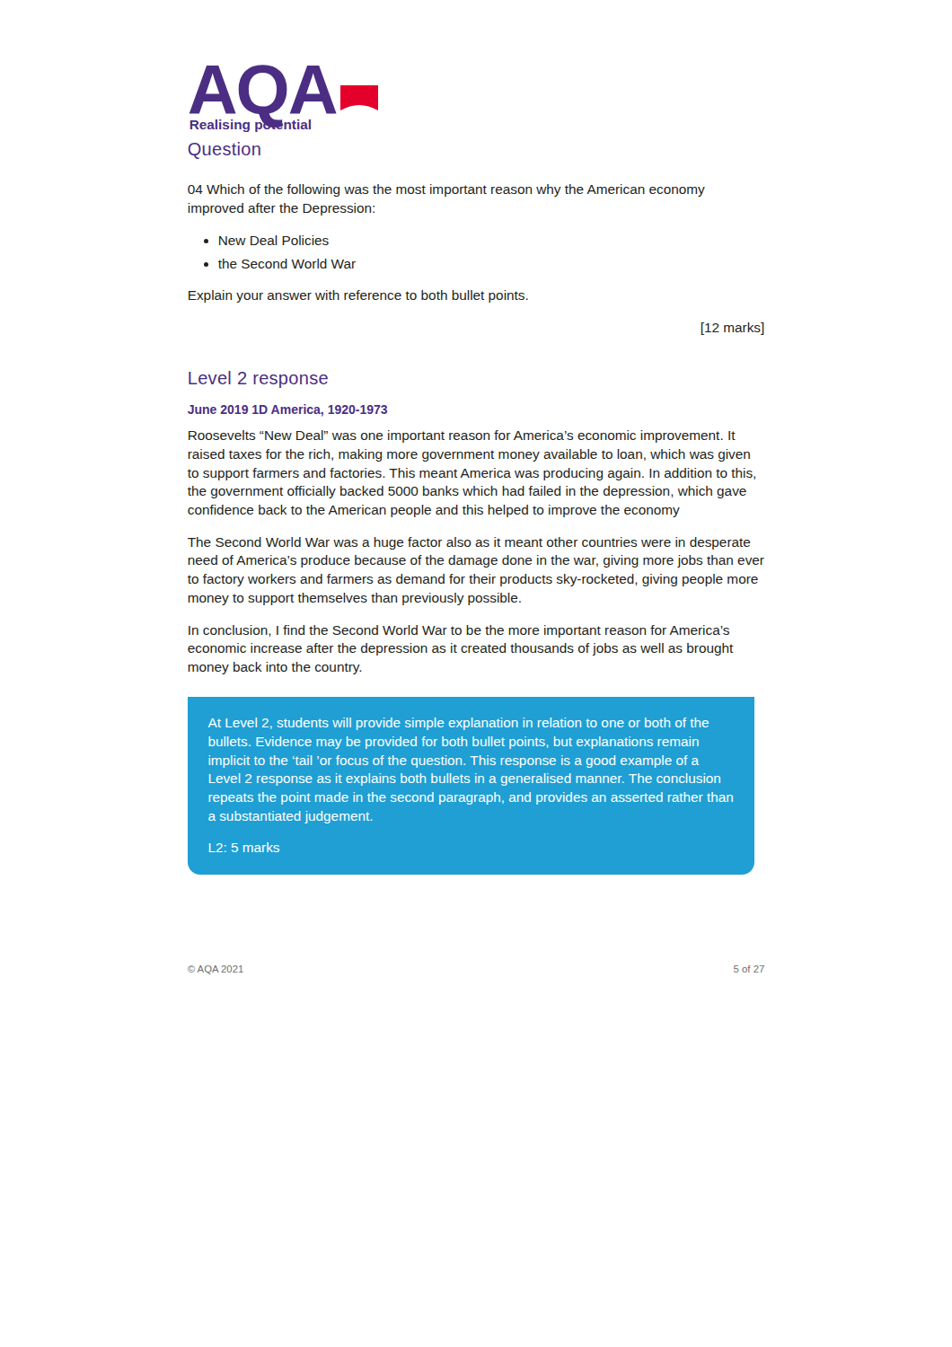AQA
Realising potential
Question
04 Which of the following was the most important reason why the American economy improved after the Depression:
New Deal Policies
the Second World War
Explain your answer with reference to both bullet points.
[12 marks]
Level 2 response
June 2019 1D America, 1920-1973
Roosevelts “New Deal” was one important reason for America’s economic improvement. It raised taxes for the rich, making more government money available to loan, which was given to support farmers and factories. This meant America was producing again. In addition to this, the government officially backed 5000 banks which had failed in the depression, which gave confidence back to the American people and this helped to improve the economy
The Second World War was a huge factor also as it meant other countries were in desperate need of America’s produce because of the damage done in the war, giving more jobs than ever to factory workers and farmers as demand for their products sky-rocketed, giving people more money to support themselves than previously possible.
In conclusion, I find the Second World War to be the more important reason for America’s economic increase after the depression as it created thousands of jobs as well as brought money back into the country.
At Level 2, students will provide simple explanation in relation to one or both of the bullets. Evidence may be provided for both bullet points, but explanations remain implicit to the ‘tail ’or focus of the question. This response is a good example of a Level 2 response as it explains both bullets in a generalised manner. The conclusion repeats the point made in the second paragraph, and provides an asserted rather than a substantiated judgement.
L2: 5 marks
© AQA 2021 5 of 27